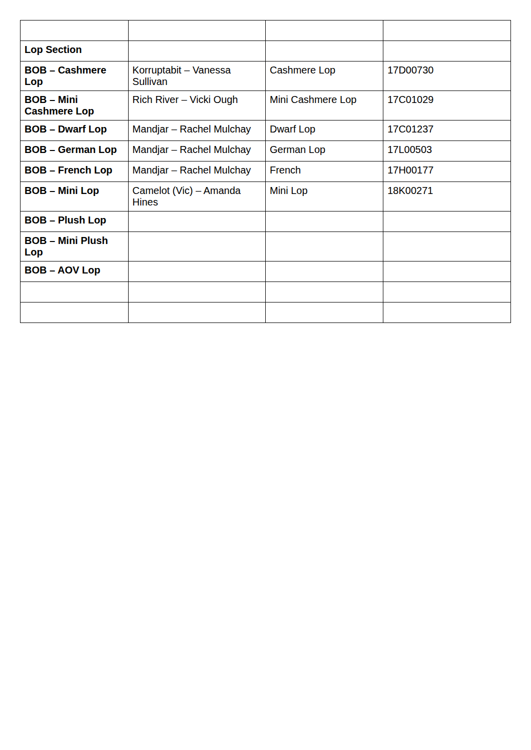| Lop Section | | | |
| BOB – Cashmere Lop | Korruptabit – Vanessa Sullivan | Cashmere Lop | 17D00730 |
| BOB – Mini Cashmere Lop | Rich River – Vicki Ough | Mini Cashmere Lop | 17C01029 |
| BOB – Dwarf Lop | Mandjar – Rachel Mulchay | Dwarf Lop | 17C01237 |
| BOB – German Lop | Mandjar – Rachel Mulchay | German Lop | 17L00503 |
| BOB – French Lop | Mandjar – Rachel Mulchay | French | 17H00177 |
| BOB – Mini Lop | Camelot (Vic) – Amanda Hines | Mini Lop | 18K00271 |
| BOB – Plush Lop | | | |
| BOB – Mini Plush Lop | | | |
| BOB – AOV Lop | | | |